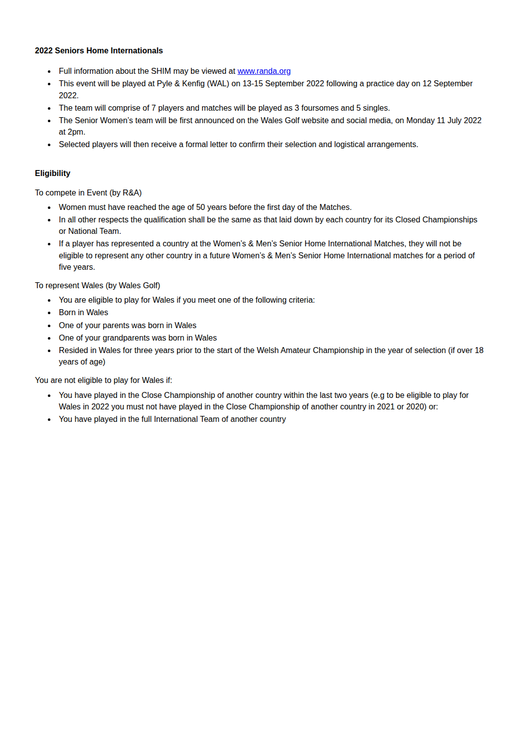2022 Seniors Home Internationals
Full information about the SHIM may be viewed at www.randa.org
This event will be played at Pyle & Kenfig (WAL) on 13-15 September 2022 following a practice day on 12 September 2022.
The team will comprise of 7 players and matches will be played as 3 foursomes and 5 singles.
The Senior Women’s team will be first announced on the Wales Golf website and social media, on Monday 11 July 2022 at 2pm.
Selected players will then receive a formal letter to confirm their selection and logistical arrangements.
Eligibility
To compete in Event (by R&A)
Women must have reached the age of 50 years before the first day of the Matches.
In all other respects the qualification shall be the same as that laid down by each country for its Closed Championships or National Team.
If a player has represented a country at the Women’s & Men’s Senior Home International Matches, they will not be eligible to represent any other country in a future Women’s & Men’s Senior Home International matches for a period of five years.
To represent Wales (by Wales Golf)
You are eligible to play for Wales if you meet one of the following criteria:
Born in Wales
One of your parents was born in Wales
One of your grandparents was born in Wales
Resided in Wales for three years prior to the start of the Welsh Amateur Championship in the year of selection (if over 18 years of age)
You are not eligible to play for Wales if:
You have played in the Close Championship of another country within the last two years (e.g to be eligible to play for Wales in 2022 you must not have played in the Close Championship of another country in 2021 or 2020) or:
You have played in the full International Team of another country